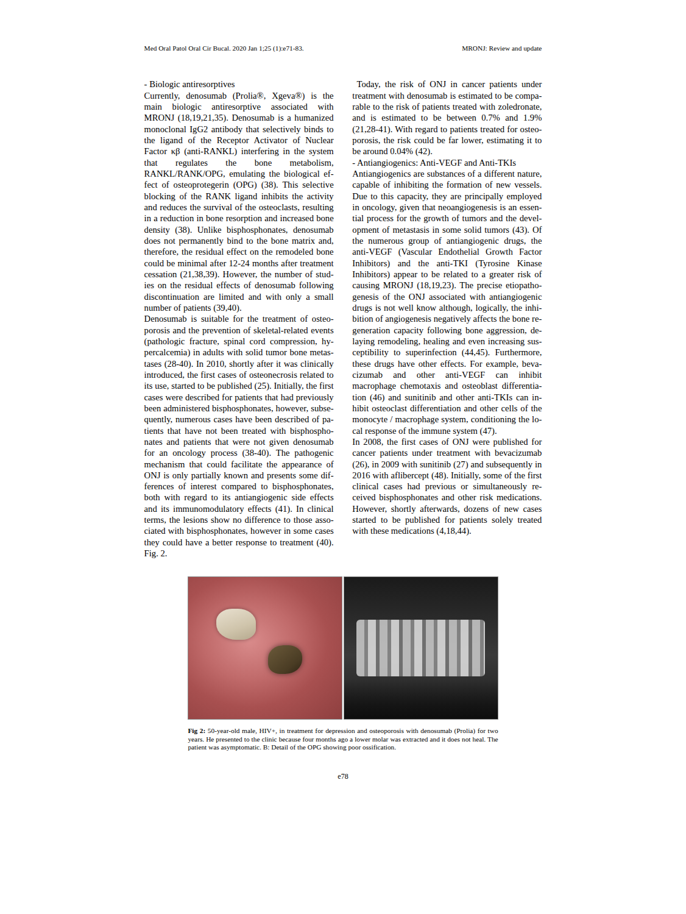Med Oral Patol Oral Cir Bucal. 2020 Jan 1;25 (1):e71-83.
MRONJ: Review and update
- Biologic antiresorptives
Currently, denosumab (Prolia®, Xgeva®) is the main biologic antiresorptive associated with MRONJ (18,19,21,35). Denosumab is a humanized monoclonal IgG2 antibody that selectively binds to the ligand of the Receptor Activator of Nuclear Factor κβ (anti-RANKL) interfering in the system that regulates the bone metabolism, RANKL/RANK/OPG, emulating the biological effect of osteoprotegerin (OPG) (38). This selective blocking of the RANK ligand inhibits the activity and reduces the survival of the osteoclasts, resulting in a reduction in bone resorption and increased bone density (38). Unlike bisphosphonates, denosumab does not permanently bind to the bone matrix and, therefore, the residual effect on the remodeled bone could be minimal after 12-24 months after treatment cessation (21,38,39). However, the number of studies on the residual effects of denosumab following discontinuation are limited and with only a small number of patients (39,40).
Denosumab is suitable for the treatment of osteoporosis and the prevention of skeletal-related events (pathologic fracture, spinal cord compression, hypercalcemia) in adults with solid tumor bone metastases (28-40). In 2010, shortly after it was clinically introduced, the first cases of osteonecrosis related to its use, started to be published (25). Initially, the first cases were described for patients that had previously been administered bisphosphonates, however, subsequently, numerous cases have been described of patients that have not been treated with bisphosphonates and patients that were not given denosumab for an oncology process (38-40). The pathogenic mechanism that could facilitate the appearance of ONJ is only partially known and presents some differences of interest compared to bisphosphonates, both with regard to its antiangiogenic side effects and its immunomodulatory effects (41). In clinical terms, the lesions show no difference to those associated with bisphosphonates, however in some cases they could have a better response to treatment (40). Fig. 2.
Today, the risk of ONJ in cancer patients under treatment with denosumab is estimated to be comparable to the risk of patients treated with zoledronate, and is estimated to be between 0.7% and 1.9% (21,28-41). With regard to patients treated for osteoporosis, the risk could be far lower, estimating it to be around 0.04% (42).
- Antiangiogenics: Anti-VEGF and Anti-TKIs
Antiangiogenics are substances of a different nature, capable of inhibiting the formation of new vessels. Due to this capacity, they are principally employed in oncology, given that neoangiogenesis is an essential process for the growth of tumors and the development of metastasis in some solid tumors (43). Of the numerous group of antiangiogenic drugs, the anti-VEGF (Vascular Endothelial Growth Factor Inhibitors) and the anti-TKI (Tyrosine Kinase Inhibitors) appear to be related to a greater risk of causing MRONJ (18,19,23). The precise etiopathogenesis of the ONJ associated with antiangiogenic drugs is not well know although, logically, the inhibition of angiogenesis negatively affects the bone regeneration capacity following bone aggression, delaying remodeling, healing and even increasing susceptibility to superinfection (44,45). Furthermore, these drugs have other effects. For example, bevacizumab and other anti-VEGF can inhibit macrophage chemotaxis and osteoblast differentiation (46) and sunitinib and other anti-TKIs can inhibit osteoclast differentiation and other cells of the monocyte / macrophage system, conditioning the local response of the immune system (47).
In 2008, the first cases of ONJ were published for cancer patients under treatment with bevacizumab (26), in 2009 with sunitinib (27) and subsequently in 2016 with aflibercept (48). Initially, some of the first clinical cases had previous or simultaneously received bisphosphonates and other risk medications. However, shortly afterwards, dozens of new cases started to be published for patients solely treated with these medications (4,18,44).
Fig 2: 50-year-old male, HIV+, in treatment for depression and osteoporosis with denosumab (Prolia) for two years. He presented to the clinic because four months ago a lower molar was extracted and it does not heal. The patient was asymptomatic. B: Detail of the OPG showing poor ossification.
e78